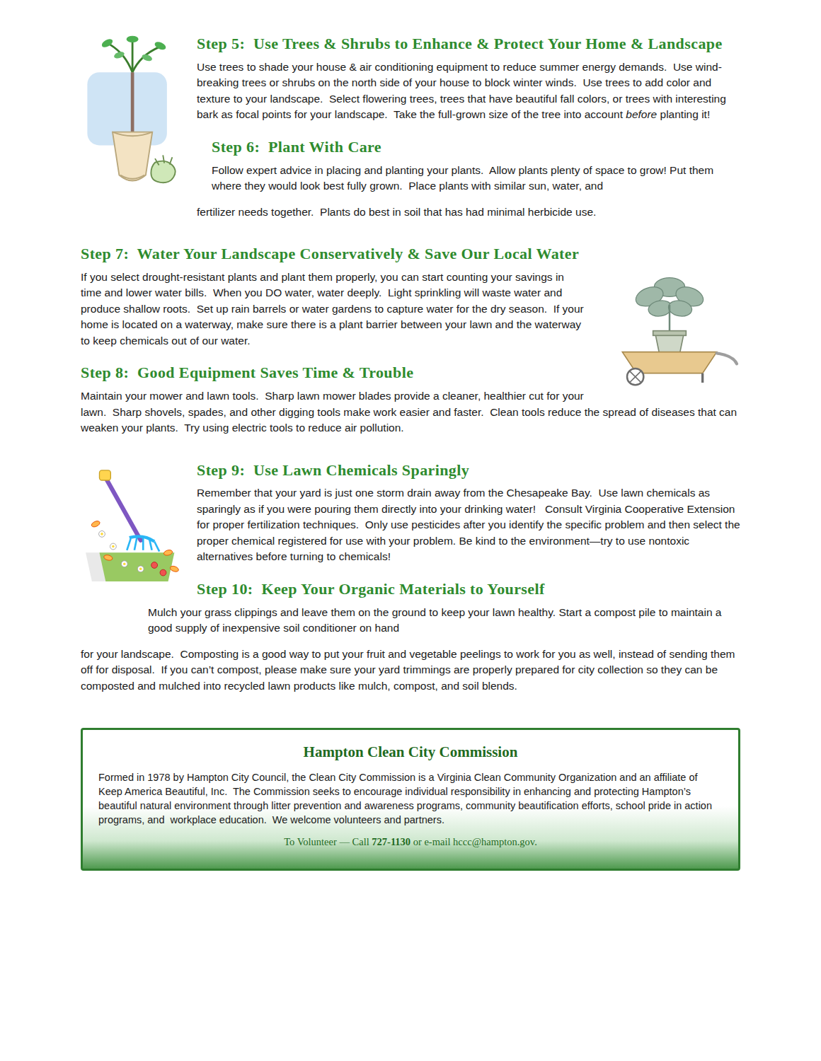Step 5: Use Trees & Shrubs to Enhance & Protect Your Home & Landscape
Use trees to shade your house & air conditioning equipment to reduce summer energy demands. Use wind-breaking trees or shrubs on the north side of your house to block winter winds. Use trees to add color and texture to your landscape. Select flowering trees, trees that have beautiful fall colors, or trees with interesting bark as focal points for your landscape. Take the full-grown size of the tree into account before planting it!
Step 6: Plant With Care
Follow expert advice in placing and planting your plants. Allow plants plenty of space to grow! Put them where they would look best fully grown. Place plants with similar sun, water, and
fertilizer needs together. Plants do best in soil that has had minimal herbicide use.
Step 7: Water Your Landscape Conservatively & Save Our Local Water
If you select drought-resistant plants and plant them properly, you can start counting your savings in time and lower water bills. When you DO water, water deeply. Light sprinkling will waste water and produce shallow roots. Set up rain barrels or water gardens to capture water for the dry season. If your home is located on a waterway, make sure there is a plant barrier between your lawn and the waterway to keep chemicals out of our water.
Step 8: Good Equipment Saves Time & Trouble
Maintain your mower and lawn tools. Sharp lawn mower blades provide a cleaner, healthier cut for your lawn. Sharp shovels, spades, and other digging tools make work easier and faster. Clean tools reduce the spread of diseases that can weaken your plants. Try using electric tools to reduce air pollution.
Step 9: Use Lawn Chemicals Sparingly
Remember that your yard is just one storm drain away from the Chesapeake Bay. Use lawn chemicals as sparingly as if you were pouring them directly into your drinking water! Consult Virginia Cooperative Extension for proper fertilization techniques. Only use pesticides after you identify the specific problem and then select the proper chemical registered for use with your problem. Be kind to the environment—try to use nontoxic alternatives before turning to chemicals!
Step 10: Keep Your Organic Materials to Yourself
Mulch your grass clippings and leave them on the ground to keep your lawn healthy. Start a compost pile to maintain a good supply of inexpensive soil conditioner on hand
for your landscape. Composting is a good way to put your fruit and vegetable peelings to work for you as well, instead of sending them off for disposal. If you can’t compost, please make sure your yard trimmings are properly prepared for city collection so they can be composted and mulched into recycled lawn products like mulch, compost, and soil blends.
Hampton Clean City Commission
Formed in 1978 by Hampton City Council, the Clean City Commission is a Virginia Clean Community Organization and an affiliate of Keep America Beautiful, Inc. The Commission seeks to encourage individual responsibility in enhancing and protecting Hampton’s beautiful natural environment through litter prevention and awareness programs, community beautification efforts, school pride in action programs, and workplace education. We welcome volunteers and partners.
To Volunteer — Call 727-1130 or e-mail hccc@hampton.gov.